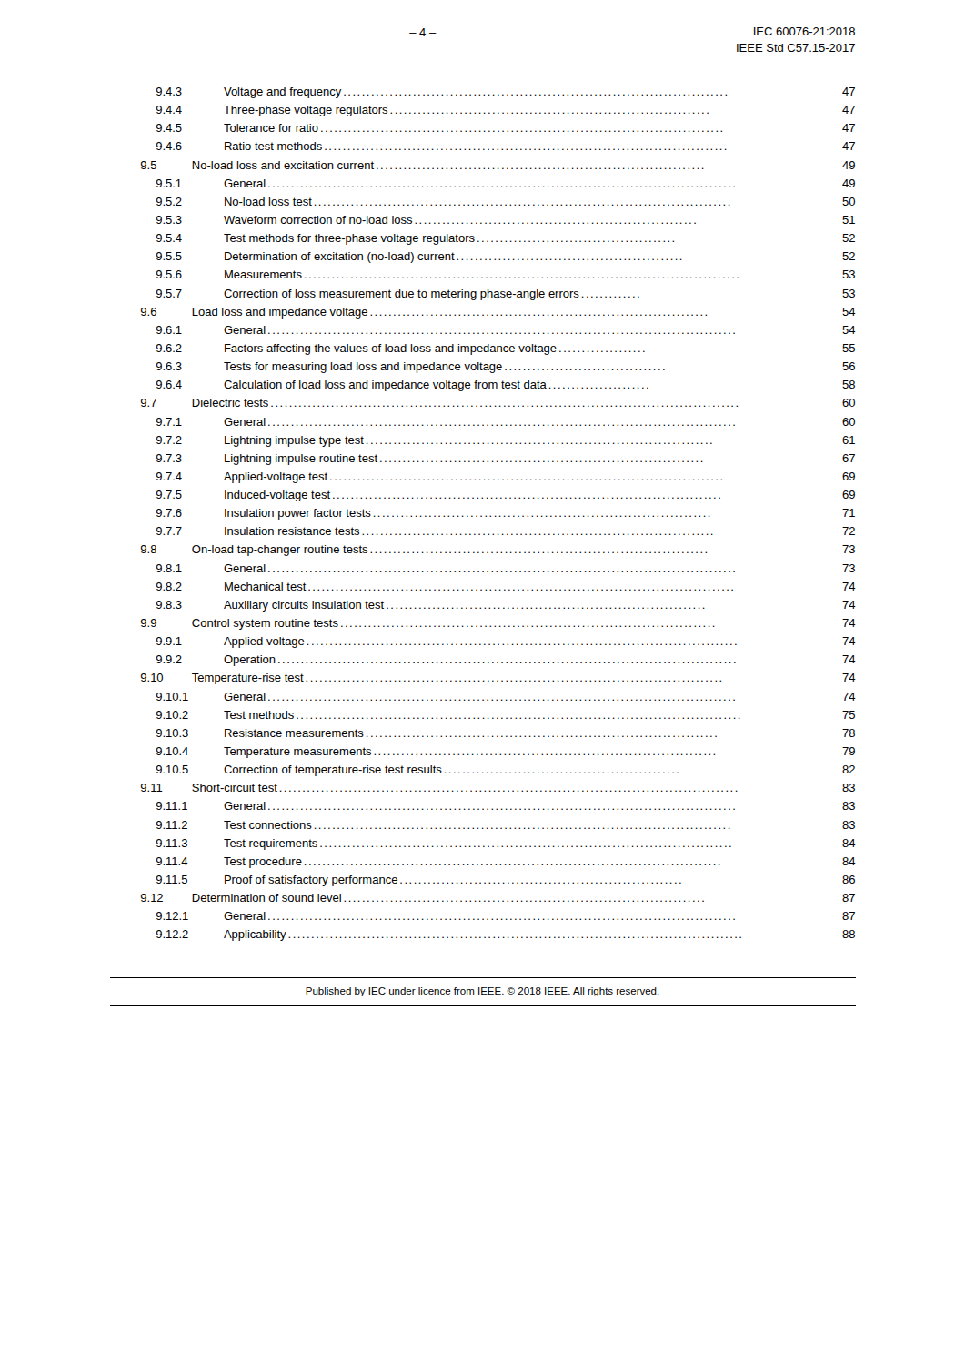– 4 –
IEC 60076-21:2018
IEEE Std C57.15-2017
9.4.3 Voltage and frequency................................................................................... 47
9.4.4 Three-phase voltage regulators..................................................................... 47
9.4.5 Tolerance for ratio....................................................................................... 47
9.4.6 Ratio test methods....................................................................................... 47
9.5 No-load loss and excitation current....................................................................... 49
9.5.1 General..................................................................................................... 49
9.5.2 No-load loss test.......................................................................................... 50
9.5.3 Waveform correction of no-load loss............................................................. 51
9.5.4 Test methods for three-phase voltage regulators........................................... 52
9.5.5 Determination of excitation (no-load) current................................................. 52
9.5.6 Measurements.............................................................................................. 53
9.5.7 Correction of loss measurement due to metering phase-angle errors............. 53
9.6 Load loss and impedance voltage......................................................................... 54
9.6.1 General..................................................................................................... 54
9.6.2 Factors affecting the values of load loss and impedance voltage................... 55
9.6.3 Tests for measuring load loss and impedance voltage................................... 56
9.6.4 Calculation of load loss and impedance voltage from test data...................... 58
9.7 Dielectric tests..................................................................................................... 60
9.7.1 General..................................................................................................... 60
9.7.2 Lightning impulse type test........................................................................... 61
9.7.3 Lightning impulse routine test...................................................................... 67
9.7.4 Applied-voltage test..................................................................................... 69
9.7.5 Induced-voltage test.................................................................................... 69
9.7.6 Insulation power factor tests......................................................................... 71
9.7.7 Insulation resistance tests............................................................................ 72
9.8 On-load tap-changer routine tests......................................................................... 73
9.8.1 General..................................................................................................... 73
9.8.2 Mechanical test............................................................................................ 74
9.8.3 Auxiliary circuits insulation test..................................................................... 74
9.9 Control system routine tests................................................................................. 74
9.9.1 Applied voltage............................................................................................. 74
9.9.2 Operation................................................................................................... 74
9.10 Temperature-rise test.......................................................................................... 74
9.10.1 General..................................................................................................... 74
9.10.2 Test methods................................................................................................ 75
9.10.3 Resistance measurements............................................................................ 78
9.10.4 Temperature measurements.......................................................................... 79
9.10.5 Correction of temperature-rise test results................................................... 82
9.11 Short-circuit test................................................................................................... 83
9.11.1 General..................................................................................................... 83
9.11.2 Test connections.......................................................................................... 83
9.11.3 Test requirements......................................................................................... 84
9.11.4 Test procedure.......................................................................................... 84
9.11.5 Proof of satisfactory performance............................................................. 86
9.12 Determination of sound level.............................................................................. 87
9.12.1 General..................................................................................................... 87
9.12.2 Applicability.................................................................................................. 88
Published by IEC under licence from IEEE. © 2018 IEEE. All rights reserved.